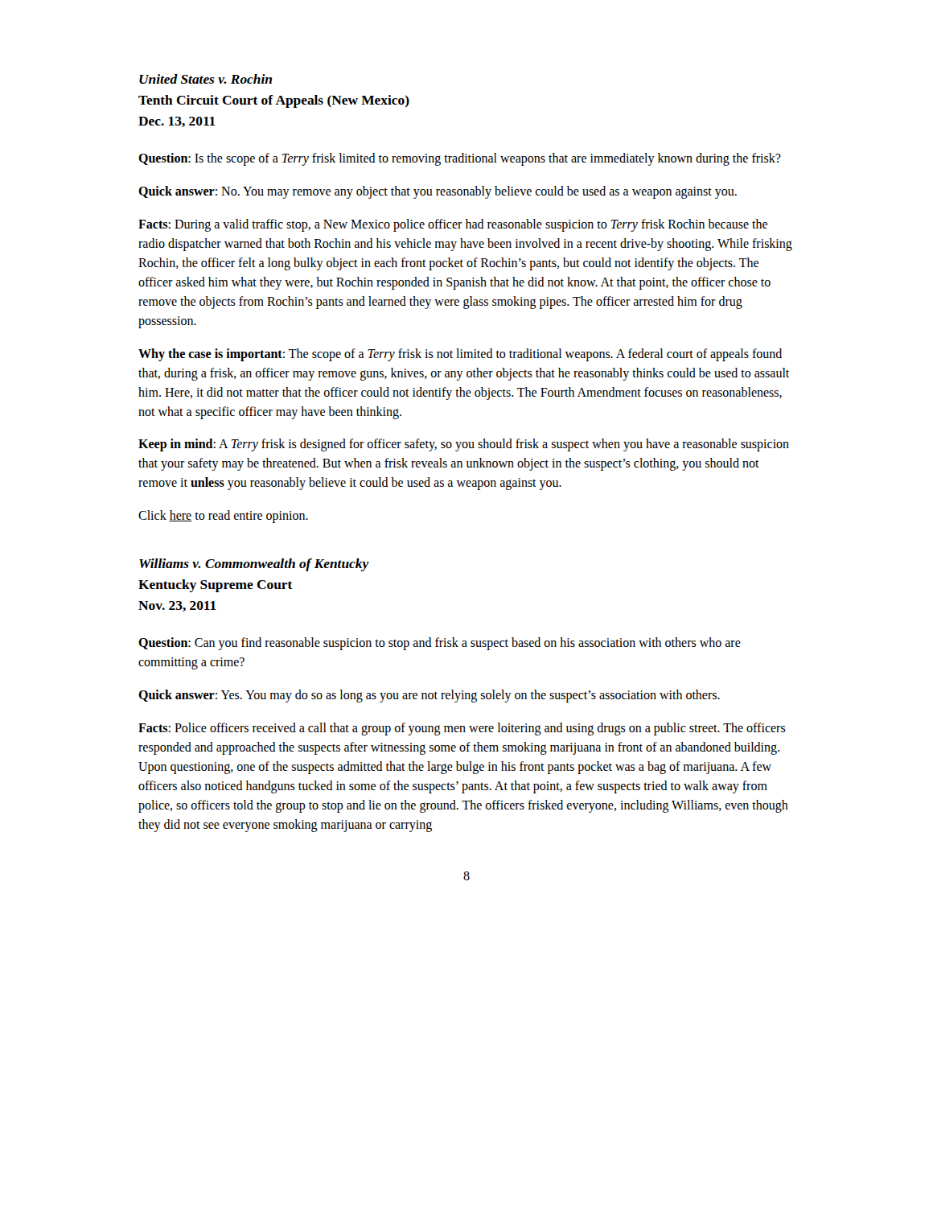United States v. Rochin
Tenth Circuit Court of Appeals (New Mexico)
Dec. 13, 2011
Question: Is the scope of a Terry frisk limited to removing traditional weapons that are immediately known during the frisk?
Quick answer: No. You may remove any object that you reasonably believe could be used as a weapon against you.
Facts: During a valid traffic stop, a New Mexico police officer had reasonable suspicion to Terry frisk Rochin because the radio dispatcher warned that both Rochin and his vehicle may have been involved in a recent drive-by shooting. While frisking Rochin, the officer felt a long bulky object in each front pocket of Rochin’s pants, but could not identify the objects. The officer asked him what they were, but Rochin responded in Spanish that he did not know. At that point, the officer chose to remove the objects from Rochin’s pants and learned they were glass smoking pipes. The officer arrested him for drug possession.
Why the case is important: The scope of a Terry frisk is not limited to traditional weapons. A federal court of appeals found that, during a frisk, an officer may remove guns, knives, or any other objects that he reasonably thinks could be used to assault him. Here, it did not matter that the officer could not identify the objects. The Fourth Amendment focuses on reasonableness, not what a specific officer may have been thinking.
Keep in mind: A Terry frisk is designed for officer safety, so you should frisk a suspect when you have a reasonable suspicion that your safety may be threatened. But when a frisk reveals an unknown object in the suspect’s clothing, you should not remove it unless you reasonably believe it could be used as a weapon against you.
Click here to read entire opinion.
Williams v. Commonwealth of Kentucky
Kentucky Supreme Court
Nov. 23, 2011
Question: Can you find reasonable suspicion to stop and frisk a suspect based on his association with others who are committing a crime?
Quick answer: Yes. You may do so as long as you are not relying solely on the suspect’s association with others.
Facts: Police officers received a call that a group of young men were loitering and using drugs on a public street. The officers responded and approached the suspects after witnessing some of them smoking marijuana in front of an abandoned building. Upon questioning, one of the suspects admitted that the large bulge in his front pants pocket was a bag of marijuana. A few officers also noticed handguns tucked in some of the suspects’ pants. At that point, a few suspects tried to walk away from police, so officers told the group to stop and lie on the ground. The officers frisked everyone, including Williams, even though they did not see everyone smoking marijuana or carrying
8